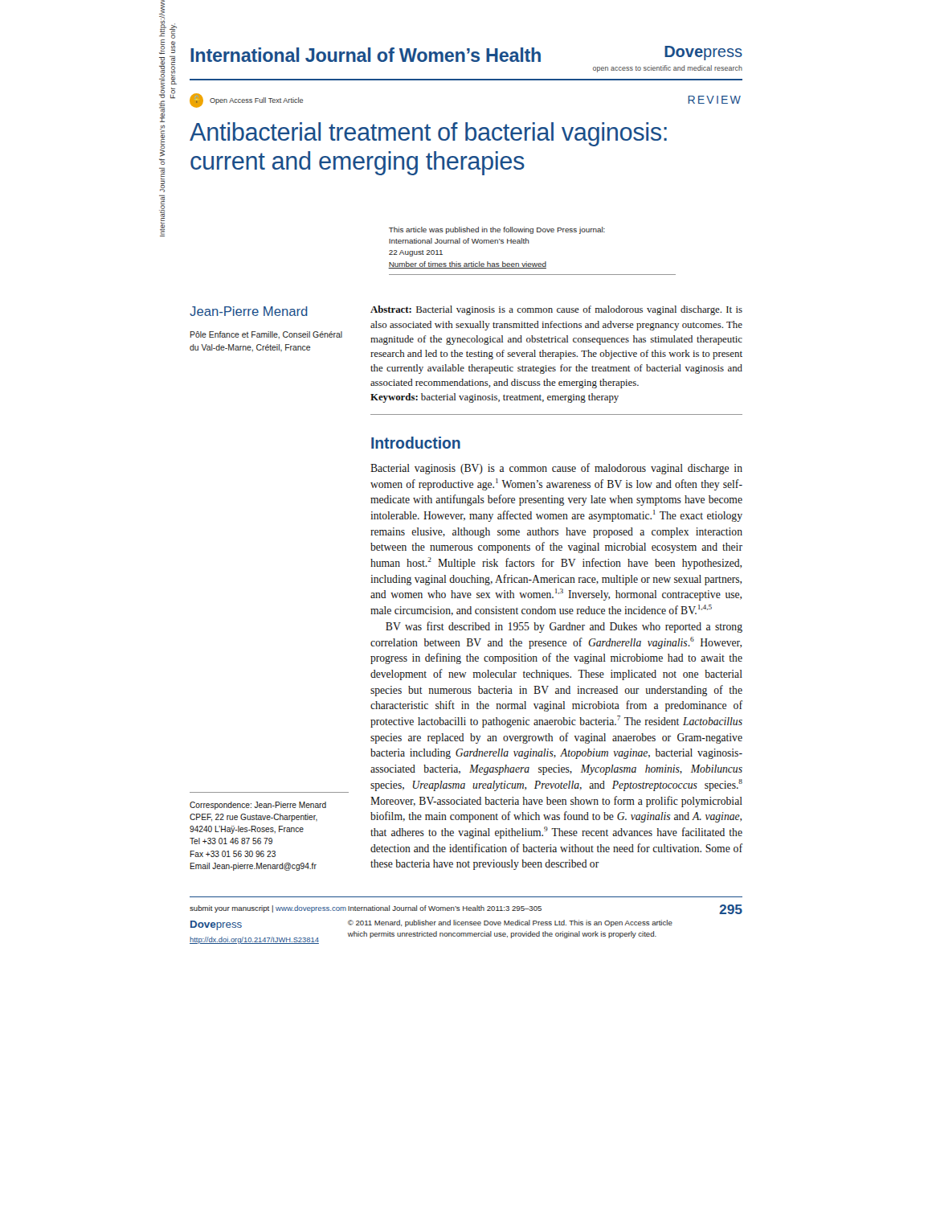International Journal of Women's Health downloaded from https://www.dovepress.com/ on 30-Jun-2022 For personal use only.
International Journal of Women’s Health
Dovepress
open access to scientific and medical research
🔓Open Access Full Text Article
Review
Antibacterial treatment of bacterial vaginosis:
current and emerging therapies
This article was published in the following Dove Press journal:
International Journal of Women’s Health
22 August 2011
Number of times this article has been viewed
Jean-Pierre Menard
Pôle Enfance et Famille, Conseil Général du Val-de-Marne, Créteil, France
Correspondence: Jean-Pierre Menard
CPEF, 22 rue Gustave-Charpentier,
94240 L’Haÿ-les-Roses, France
Tel +33 01 46 87 56 79
Fax +33 01 56 30 96 23
Email Jean-pierre.Menard@cg94.fr
Abstract: Bacterial vaginosis is a common cause of malodorous vaginal discharge. It is also associated with sexually transmitted infections and adverse pregnancy outcomes. The magnitude of the gynecological and obstetrical consequences has stimulated therapeutic research and led to the testing of several therapies. The objective of this work is to present the currently available therapeutic strategies for the treatment of bacterial vaginosis and associated recommendations, and discuss the emerging therapies.
Keywords: bacterial vaginosis, treatment, emerging therapy
Introduction
Bacterial vaginosis (BV) is a common cause of malodorous vaginal discharge in women of reproductive age.1 Women’s awareness of BV is low and often they self-medicate with antifungals before presenting very late when symptoms have become intolerable. However, many affected women are asymptomatic.1 The exact etiology remains elusive, although some authors have proposed a complex interaction between the numerous components of the vaginal microbial ecosystem and their human host.2 Multiple risk factors for BV infection have been hypothesized, including vaginal douching, African-American race, multiple or new sexual partners, and women who have sex with women.1,3 Inversely, hormonal contraceptive use, male circumcision, and consistent condom use reduce the incidence of BV.1,4,5
BV was first described in 1955 by Gardner and Dukes who reported a strong correlation between BV and the presence of Gardnerella vaginalis.6 However, progress in defining the composition of the vaginal microbiome had to await the development of new molecular techniques. These implicated not one bacterial species but numerous bacteria in BV and increased our understanding of the characteristic shift in the normal vaginal microbiota from a predominance of protective lactobacilli to pathogenic anaerobic bacteria.7 The resident Lactobacillus species are replaced by an overgrowth of vaginal anaerobes or Gram-negative bacteria including Gardnerella vaginalis, Atopobium vaginae, bacterial vaginosis-associated bacteria, Megasphaera species, Mycoplasma hominis, Mobiluncus species, Ureaplasma urealyticum, Prevotella, and Peptostreptococcus species.8 Moreover, BV-associated bacteria have been shown to form a prolific polymicrobial biofilm, the main component of which was found to be G. vaginalis and A. vaginae, that adheres to the vaginal epithelium.9 These recent advances have facilitated the detection and the identification of bacteria without the need for cultivation. Some of these bacteria have not previously been described or
submit your manuscript | www.dovepress.com
Dovepress http://dx.doi.org/10.2147/IJWH.S23814
295
International Journal of Women’s Health 2011:3 295–305
© 2011 Menard, publisher and licensee Dove Medical Press Ltd. This is an Open Access article
which permits unrestricted noncommercial use, provided the original work is properly cited.